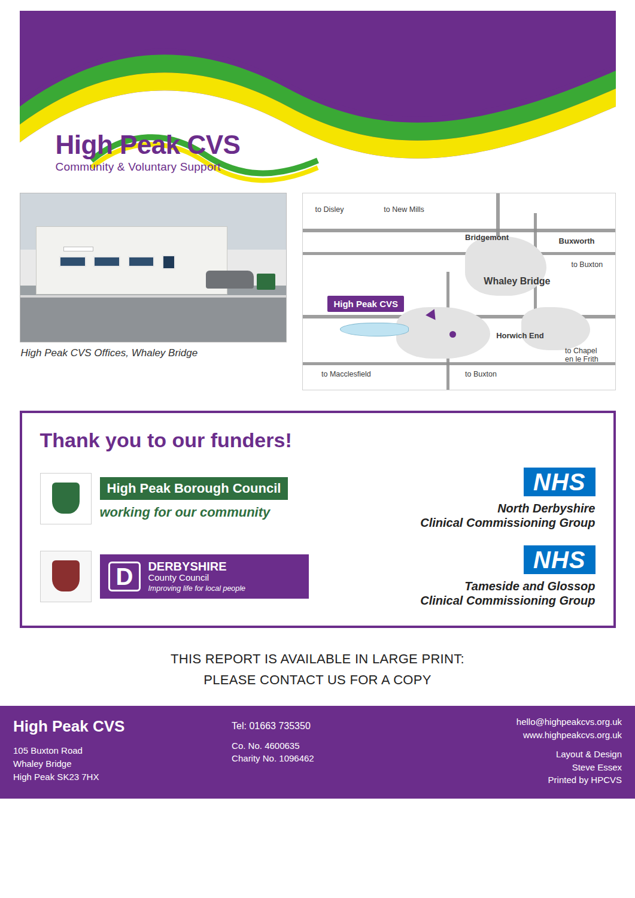High Peak CVS
Community & Voluntary Support
High Peak CVS Offices, Whaley Bridge
to Disley to New Mills Bridgemont Buxworth to Buxton Whaley Bridge Horwich End to Chapel
en le Frith to Macclesfield to Buxton
High Peak CVS
Thank you to our funders!
High Peak Borough Council
working for our community
NHS
North Derbyshire
Clinical Commissioning Group
D
DERBYSHIRE
County Council
Improving life for local people
NHS
Tameside and Glossop
Clinical Commissioning Group
THIS REPORT IS AVAILABLE IN LARGE PRINT:
PLEASE CONTACT US FOR A COPY
High Peak CVS
105 Buxton Road
Whaley Bridge
High Peak SK23 7HX
Tel: 01663 735350
Co. No. 4600635
Charity No. 1096462
hello@highpeakcvs.org.uk
www.highpeakcvs.org.uk
Layout & Design
Steve Essex
Printed by HPCVS